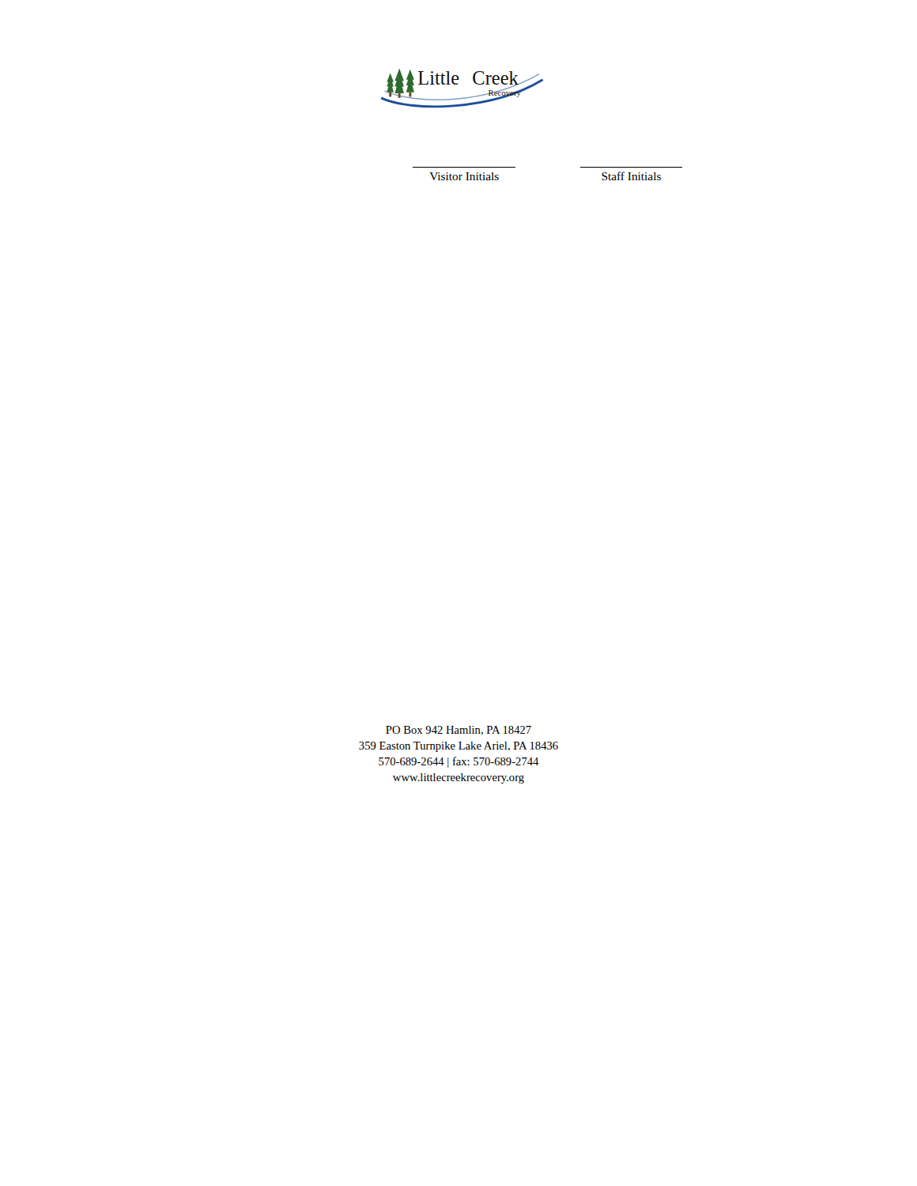Little Creek Recovery
Visitor Initials
Staff Initials
PO Box 942 Hamlin, PA 18427
359 Easton Turnpike Lake Ariel, PA 18436
570-689-2644 | fax: 570-689-2744
www.littlecreekrecovery.org